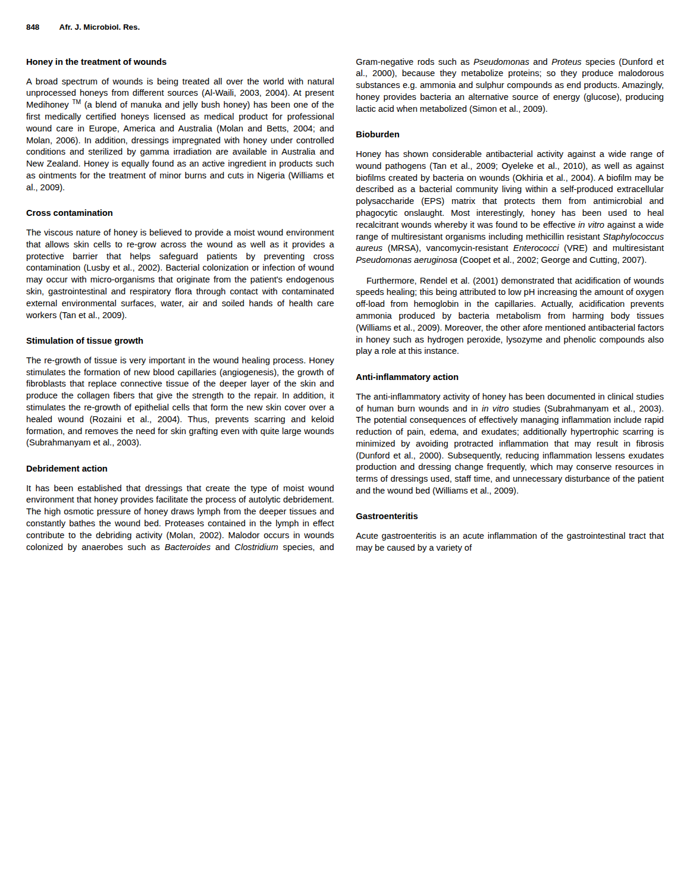848 Afr. J. Microbiol. Res.
Honey in the treatment of wounds
A broad spectrum of wounds is being treated all over the world with natural unprocessed honeys from different sources (Al-Waili, 2003, 2004). At present Medihoney TM (a blend of manuka and jelly bush honey) has been one of the first medically certified honeys licensed as medical product for professional wound care in Europe, America and Australia (Molan and Betts, 2004; and Molan, 2006). In addition, dressings impregnated with honey under controlled conditions and sterilized by gamma irradiation are available in Australia and New Zealand. Honey is equally found as an active ingredient in products such as ointments for the treatment of minor burns and cuts in Nigeria (Williams et al., 2009).
Cross contamination
The viscous nature of honey is believed to provide a moist wound environment that allows skin cells to re-grow across the wound as well as it provides a protective barrier that helps safeguard patients by preventing cross contamination (Lusby et al., 2002). Bacterial colonization or infection of wound may occur with micro-organisms that originate from the patient's endogenous skin, gastrointestinal and respiratory flora through contact with contaminated external environmental surfaces, water, air and soiled hands of health care workers (Tan et al., 2009).
Stimulation of tissue growth
The re-growth of tissue is very important in the wound healing process. Honey stimulates the formation of new blood capillaries (angiogenesis), the growth of fibroblasts that replace connective tissue of the deeper layer of the skin and produce the collagen fibers that give the strength to the repair. In addition, it stimulates the re-growth of epithelial cells that form the new skin cover over a healed wound (Rozaini et al., 2004). Thus, prevents scarring and keloid formation, and removes the need for skin grafting even with quite large wounds (Subrahmanyam et al., 2003).
Debridement action
It has been established that dressings that create the type of moist wound environment that honey provides facilitate the process of autolytic debridement. The high osmotic pressure of honey draws lymph from the deeper tissues and constantly bathes the wound bed. Proteases contained in the lymph in effect contribute to the debriding activity (Molan, 2002). Malodor occurs in wounds colonized by anaerobes such as Bacteroides and Clostridium species, and Gram-negative rods such as Pseudomonas and Proteus species (Dunford et al., 2000), because they metabolize proteins; so they produce malodorous substances e.g. ammonia and sulphur compounds as end products. Amazingly, honey provides bacteria an alternative source of energy (glucose), producing lactic acid when metabolized (Simon et al., 2009).
Bioburden
Honey has shown considerable antibacterial activity against a wide range of wound pathogens (Tan et al., 2009; Oyeleke et al., 2010), as well as against biofilms created by bacteria on wounds (Okhiria et al., 2004). A biofilm may be described as a bacterial community living within a self-produced extracellular polysaccharide (EPS) matrix that protects them from antimicrobial and phagocytic onslaught. Most interestingly, honey has been used to heal recalcitrant wounds whereby it was found to be effective in vitro against a wide range of multiresistant organisms including methicillin resistant Staphylococcus aureus (MRSA), vancomycin-resistant Enterococci (VRE) and multiresistant Pseudomonas aeruginosa (Coopet et al., 2002; George and Cutting, 2007).
Furthermore, Rendel et al. (2001) demonstrated that acidification of wounds speeds healing; this being attributed to low pH increasing the amount of oxygen off-load from hemoglobin in the capillaries. Actually, acidification prevents ammonia produced by bacteria metabolism from harming body tissues (Williams et al., 2009). Moreover, the other afore mentioned antibacterial factors in honey such as hydrogen peroxide, lysozyme and phenolic compounds also play a role at this instance.
Anti-inflammatory action
The anti-inflammatory activity of honey has been documented in clinical studies of human burn wounds and in in vitro studies (Subrahmanyam et al., 2003). The potential consequences of effectively managing inflammation include rapid reduction of pain, edema, and exudates; additionally hypertrophic scarring is minimized by avoiding protracted inflammation that may result in fibrosis (Dunford et al., 2000). Subsequently, reducing inflammation lessens exudates production and dressing change frequently, which may conserve resources in terms of dressings used, staff time, and unnecessary disturbance of the patient and the wound bed (Williams et al., 2009).
Gastroenteritis
Acute gastroenteritis is an acute inflammation of the gastrointestinal tract that may be caused by a variety of